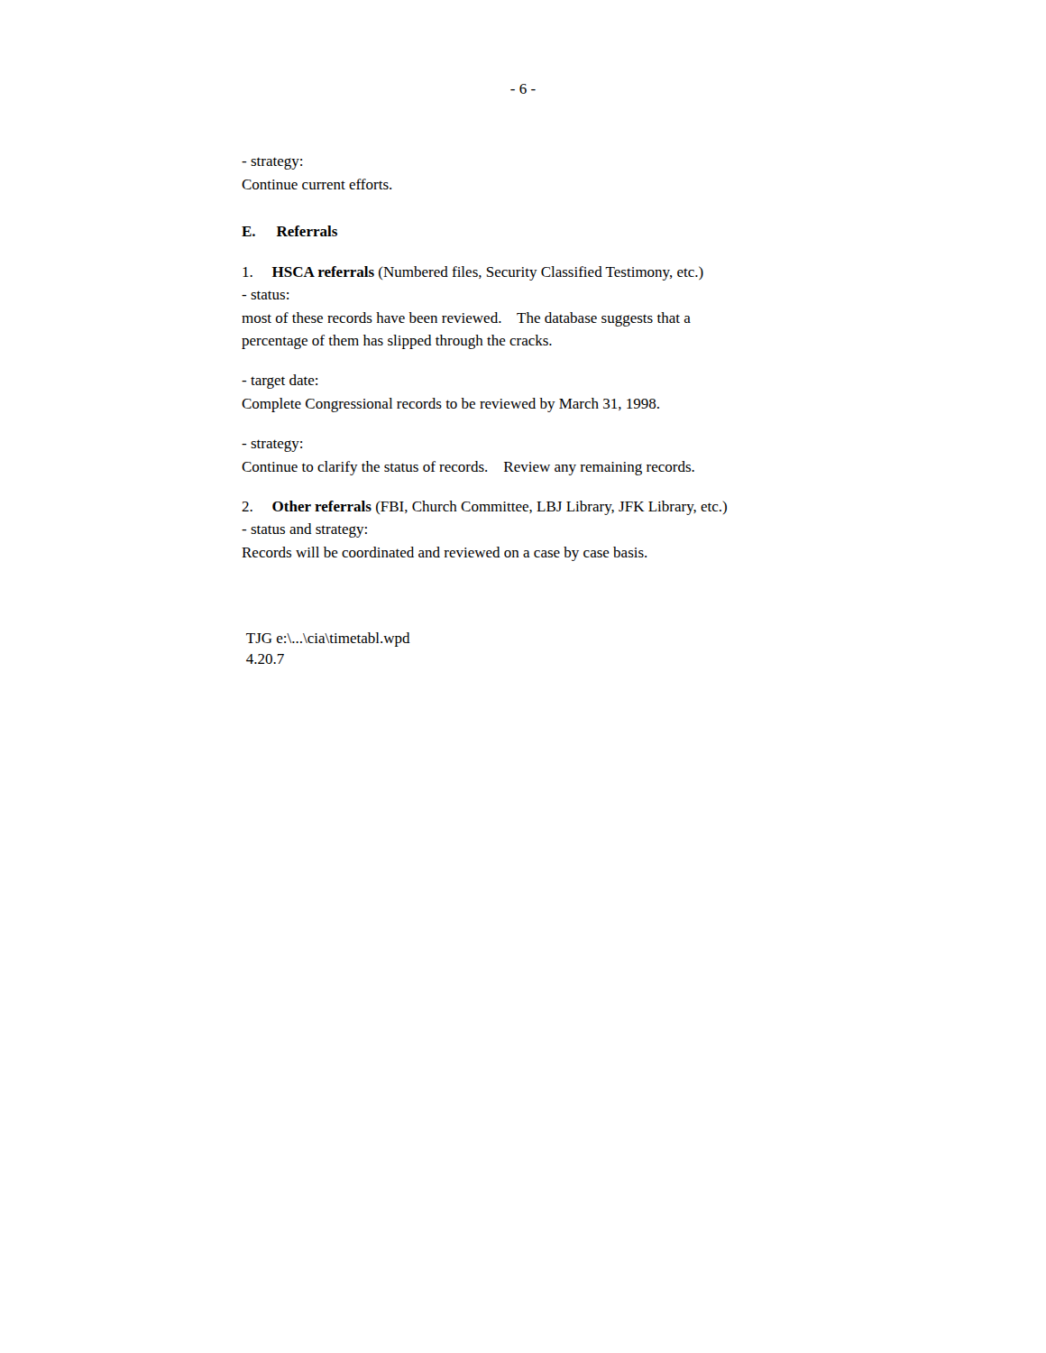- 6 -
- strategy:
Continue current efforts.
E. Referrals
1. HSCA referrals (Numbered files, Security Classified Testimony, etc.)
- status:
most of these records have been reviewed. The database suggests that a
percentage of them has slipped through the cracks.
- target date:
Complete Congressional records to be reviewed by March 31, 1998.
- strategy:
Continue to clarify the status of records. Review any remaining records.
2. Other referrals (FBI, Church Committee, LBJ Library, JFK Library, etc.)
- status and strategy:
Records will be coordinated and reviewed on a case by case basis.
TJG e:\...\cia\timetabl.wpd
4.20.7